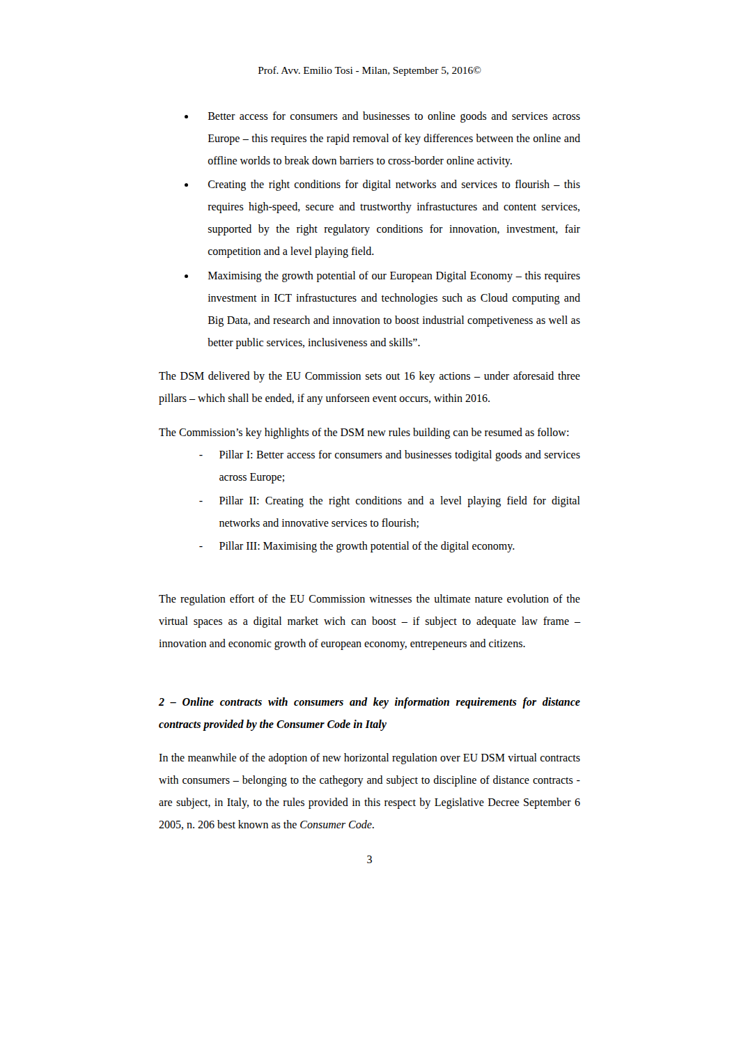Prof. Avv. Emilio Tosi - Milan, September 5, 2016©
Better access for consumers and businesses to online goods and services across Europe – this requires the rapid removal of key differences between the online and offline worlds to break down barriers to cross-border online activity.
Creating the right conditions for digital networks and services to flourish – this requires high-speed, secure and trustworthy infrastuctures and content services, supported by the right regulatory conditions for innovation, investment, fair competition and a level playing field.
Maximising the growth potential of our European Digital Economy – this requires investment in ICT infrastuctures and technologies such as Cloud computing and Big Data, and research and innovation to boost industrial competiveness as well as better public services, inclusiveness and skills”.
The DSM delivered by the EU Commission sets out 16 key actions – under aforesaid three pillars – which shall be ended, if any unforseen event occurs, within 2016.
The Commission’s key highlights of the DSM new rules building can be resumed as follow:
Pillar I: Better access for consumers and businesses todigital goods and services across Europe;
Pillar II: Creating the right conditions and a level playing field for digital networks and innovative services to flourish;
Pillar III: Maximising the growth potential of the digital economy.
The regulation effort of the EU Commission witnesses the ultimate nature evolution of the virtual spaces as a digital market wich can boost – if subject to adequate law frame – innovation and economic growth of european economy, entrepeneurs and citizens.
2 – Online contracts with consumers and key information requirements for distance contracts provided by the Consumer Code in Italy
In the meanwhile of the adoption of new horizontal regulation over EU DSM virtual contracts with consumers – belonging to the cathegory and subject to discipline of distance contracts - are subject, in Italy, to the rules provided in this respect by Legislative Decree September 6 2005, n. 206 best known as the Consumer Code.
3